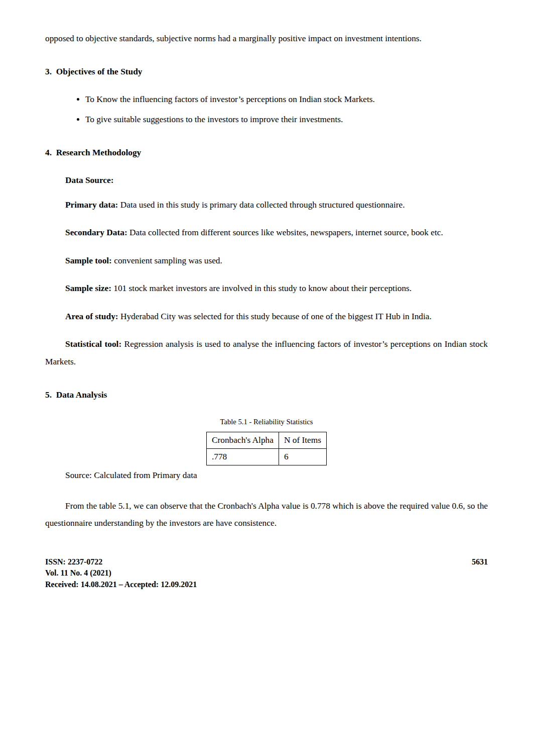opposed to objective standards, subjective norms had a marginally positive impact on investment intentions.
3. Objectives of the Study
To Know the influencing factors of investor’s perceptions on Indian stock Markets.
To give suitable suggestions to the investors to improve their investments.
4. Research Methodology
Data Source:
Primary data: Data used in this study is primary data collected through structured questionnaire.
Secondary Data: Data collected from different sources like websites, newspapers, internet source, book etc.
Sample tool: convenient sampling was used.
Sample size: 101 stock market investors are involved in this study to know about their perceptions.
Area of study: Hyderabad City was selected for this study because of one of the biggest IT Hub in India.
Statistical tool: Regression analysis is used to analyse the influencing factors of investor’s perceptions on Indian stock Markets.
5. Data Analysis
Table 5.1 - Reliability Statistics
| Cronbach's Alpha | N of Items |
| .778 | 6 |
Source: Calculated from Primary data
From the table 5.1, we can observe that the Cronbach's Alpha value is 0.778 which is above the required value 0.6, so the questionnaire understanding by the investors are have consistence.
5631 ISSN: 2237-0722
Vol. 11 No. 4 (2021)
Received: 14.08.2021 – Accepted: 12.09.2021